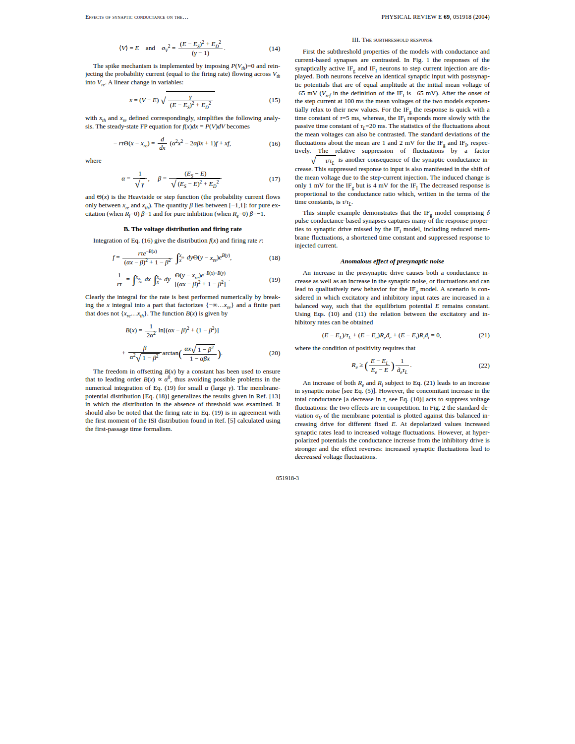Effects of synaptic conductance on the…
PHYSICAL REVIEW E 69, 051918 (2004)
⟨V⟩ = E and σV2 = (E − ES)2 + ED2(γ − 1).
(14)
The spike mechanism is implemented by imposing P(Vth)=0 and reinjecting the probability current (equal to the firing rate) flowing across Vth into Vre. A linear change in variables:
x = (V − E) √γ(E − ES)2 + ED2
(15)
with xth and xre defined correspondingly, simplifies the following analysis. The steady-state FP equation for f(x)dx = P(V)dV becomes
− rτ Θ(x − xre) = ddx (α2x2 − 2αβx + 1)f + xf,
(16)
where
α = 1√γ, β = (ES − E)√(ES − E)2 + ED2
(17)
and Θ(x) is the Heaviside or step function (the probability current flows only between xre and xth). The quantity β lies between [−1,1]: for pure excitation (when Ri=0) β=1 and for pure inhibition (when Re=0) β=−1.
B. The voltage distribution and firing rate
Integration of Eq. (16) give the distribution f(x) and firing rate r:
f = rτe−B(x)(αx − β)2 + 1 − β2 ∫xth x dy Θ(y − xre)eB(y),
(18)
1 rτ = ∫xth−∞ dx ∫xth x dy Θ(y − xre)e−B(x)+B(y)[(αx − β)2 + 1 − β2].
(19)
Clearly the integral for the rate is best performed numerically by breaking the x integral into a part that factorizes {−∞…xre} and a finite part that does not {xre…xth}. The function B(x) is given by
B(x) = 12α2ln[(αx − β)2 + (1 − β2)]
+ βα2√1 − β2arctan(αx√1 − β21 − αβx).
(20)
The freedom in offsetting B(x) by a constant has been used to ensure that to leading order B(x) ∝ α0, thus avoiding possible problems in the numerical integration of Eq. (19) for small α (large γ). The membrane-potential distribution [Eq. (18)] generalizes the results given in Ref. [13] in which the distribution in the absence of threshold was examined. It should also be noted that the firing rate in Eq. (19) is in agreement with the first moment of the ISI distribution found in Ref. [5] calculated using the first-passage time formalism.
III. The subthreshold response
First the subthreshold properties of the models with conductance and current-based synapses are contrasted. In Fig. 1 the responses of the synaptically active IFg and IFI neurons to step current injection are displayed. Both neurons receive an identical synaptic input with postsynaptic potentials that are of equal amplitude at the initial mean voltage of −65 mV (Vref in the definition of the IFI is −65 mV). After the onset of the step current at 100 ms the mean voltages of the two models exponentially relax to their new values. For the IFg the response is quick with a time constant of τ=5 ms, whereas, the IFI responds more slowly with the passive time constant of τL=20 ms. The statistics of the fluctuations about the mean voltages can also be contrasted. The standard deviations of the fluctuations about the mean are 1 and 2 mV for the IFg and IFI, respectively. The relative suppression of fluctuations by a factor √τ/τL is another consequence of the synaptic conductance increase. This suppressed response to input is also manifested in the shift of the mean voltage due to the step-current injection. The induced change is only 1 mV for the IFg but is 4 mV for the IFI The decreased response is proportional to the conductance ratio which, written in the terms of the time constants, is τ/τL.
This simple example demonstrates that the IFg model comprising δ pulse conductance-based synapses captures many of the response properties to synaptic drive missed by the IFI model, including reduced membrane fluctuations, a shortened time constant and suppressed response to injected current.
Anomalous effect of presynaptic noise
An increase in the presynaptic drive causes both a conductance increase as well as an increase in the synaptic noise, or fluctuations and can lead to qualitatively new behavior for the IFg model. A scenario is considered in which excitatory and inhibitory input rates are increased in a balanced way, such that the equilibrium potential E remains constant. Using Eqs. (10) and (11) the relation between the excitatory and inhibitory rates can be obtained
(E − EL)/τL + (E − Ee)Reãe + (E − Ei)Riãi = 0,
(21)
where the condition of positivity requires that
Re ≥ (E − EL Ee − E) 1 ãe τL.
(22)
An increase of both Re and Ri subject to Eq. (21) leads to an increase in synaptic noise [see Eq. (5)]. However, the concomitant increase in the total conductance [a decrease in τ, see Eq. (10)] acts to suppress voltage fluctuations: the two effects are in competition. In Fig. 2 the standard deviation σV of the membrane potential is plotted against this balanced increasing drive for different fixed E. At depolarized values increased synaptic rates lead to increased voltage fluctuations. However, at hyperpolarized potentials the conductance increase from the inhibitory drive is stronger and the effect reverses: increased synaptic fluctuations lead to decreased voltage fluctuations.
051918-3